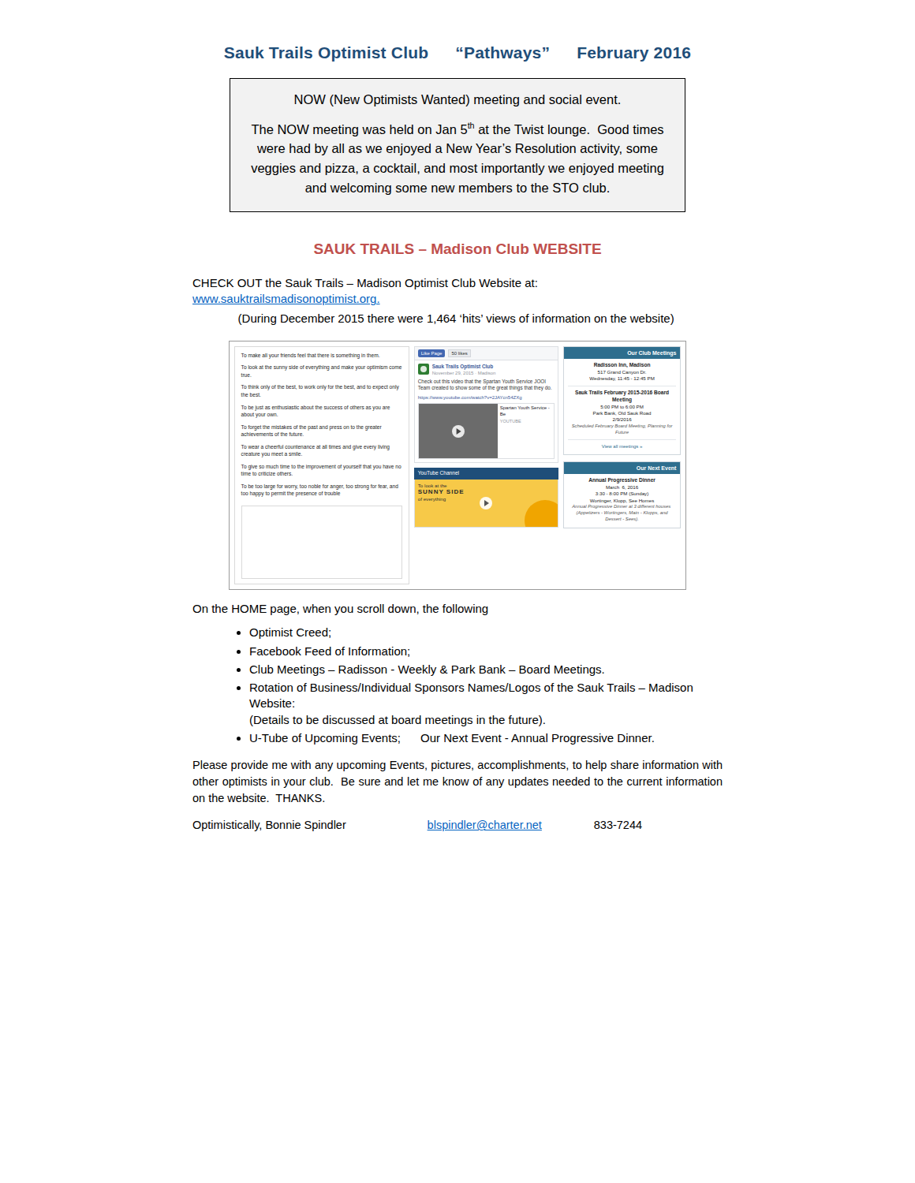Sauk Trails Optimist Club “Pathways” February 2016
NOW (New Optimists Wanted) meeting and social event.
The NOW meeting was held on Jan 5th at the Twist lounge. Good times were had by all as we enjoyed a New Year’s Resolution activity, some veggies and pizza, a cocktail, and most importantly we enjoyed meeting and welcoming some new members to the STO club.
SAUK TRAILS – Madison Club WEBSITE
CHECK OUT the Sauk Trails – Madison Optimist Club Website at: www.sauktrailsmadisonoptimist.org.
(During December 2015 there were 1,464 ‘hits’ views of information on the website)
To make all your friends feel that there is something in them.
To look at the sunny side of everything and make your optimism come true.
To think only of the best, to work only for the best, and to expect only the best.
To be just as enthusiastic about the success of others as you are about your own.
To forget the mistakes of the past and press on to the greater achievements of the future.
To wear a cheerful countenance at all times and give every living creature you meet a smile.
To give so much time to the improvement of yourself that you have no time to criticize others.
To be too large for worry, too noble for anger, too strong for fear, and too happy to permit the presence of trouble
Like Page 50 likes
Sauk Trails Optimist Club
November 29, 2015 · Madison
Check out this video that the Spartan Youth Service JOOI Team created to show some of the great things that they do.
https://www.youtube.com/watch?v=2JAYcn54ZXg
Spartan Youth Service - Be
YOUTUBE
YouTube Channel
To look at theSUNNY SIDEof everything
Our Club Meetings
Radisson Inn, Madison
517 Grand Canyon Dr.
Wednesday, 11:45 - 12:45 PM
Sauk Trails February 2015-2016 Board Meeting
5:00 PM to 6:00 PM
Park Bank, Old Sauk Road
2/9/2016
Scheduled February Board Meeting, Planning for Future
View all meetings »
Our Next Event
Annual Progressive Dinner
March 6, 2016
3:30 - 8:00 PM (Sunday)
Wortinger, Klopp, See Homes
Annual Progressive Dinner at 3 different houses (Appetizers - Wortingers, Main - Klopps, and Dessert - Sees).
On the HOME page, when you scroll down, the following
Optimist Creed;
Facebook Feed of Information;
Club Meetings – Radisson - Weekly & Park Bank – Board Meetings.
Rotation of Business/Individual Sponsors Names/Logos of the Sauk Trails – Madison Website:(Details to be discussed at board meetings in the future).
U-Tube of Upcoming Events; Our Next Event - Annual Progressive Dinner.
Please provide me with any upcoming Events, pictures, accomplishments, to help share information with other optimists in your club. Be sure and let me know of any updates needed to the current information on the website. THANKS.
Optimistically, Bonnie Spindler blspindler@charter.net 833-7244